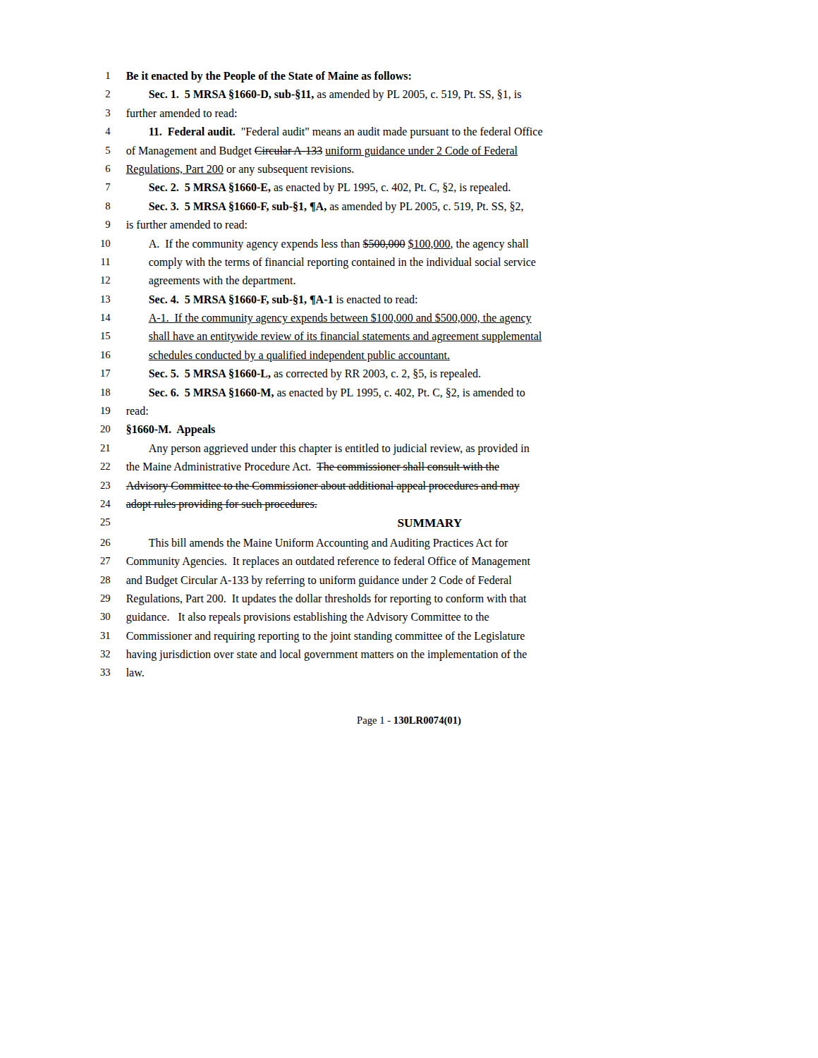1
Be it enacted by the People of the State of Maine as follows:
2
Sec. 1. 5 MRSA §1660-D, sub-§11, as amended by PL 2005, c. 519, Pt. SS, §1, is
3
further amended to read:
4
11. Federal audit. "Federal audit" means an audit made pursuant to the federal Office
5
of Management and Budget Circular A-133 uniform guidance under 2 Code of Federal
6
Regulations, Part 200 or any subsequent revisions.
7
Sec. 2. 5 MRSA §1660-E, as enacted by PL 1995, c. 402, Pt. C, §2, is repealed.
8
Sec. 3. 5 MRSA §1660-F, sub-§1, ¶A, as amended by PL 2005, c. 519, Pt. SS, §2,
9
is further amended to read:
10
A. If the community agency expends less than $500,000 $100,000, the agency shall
11
comply with the terms of financial reporting contained in the individual social service
12
agreements with the department.
13
Sec. 4. 5 MRSA §1660-F, sub-§1, ¶A-1 is enacted to read:
14
A-1. If the community agency expends between $100,000 and $500,000, the agency
15
shall have an entitywide review of its financial statements and agreement supplemental
16
schedules conducted by a qualified independent public accountant.
17
Sec. 5. 5 MRSA §1660-L, as corrected by RR 2003, c. 2, §5, is repealed.
18
Sec. 6. 5 MRSA §1660-M, as enacted by PL 1995, c. 402, Pt. C, §2, is amended to
19
read:
20
§1660-M. Appeals
21
Any person aggrieved under this chapter is entitled to judicial review, as provided in
22
the Maine Administrative Procedure Act. The commissioner shall consult with the
23
Advisory Committee to the Commissioner about additional appeal procedures and may
24
adopt rules providing for such procedures.
25
SUMMARY
26
This bill amends the Maine Uniform Accounting and Auditing Practices Act for
27
Community Agencies. It replaces an outdated reference to federal Office of Management
28
and Budget Circular A-133 by referring to uniform guidance under 2 Code of Federal
29
Regulations, Part 200. It updates the dollar thresholds for reporting to conform with that
30
guidance. It also repeals provisions establishing the Advisory Committee to the
31
Commissioner and requiring reporting to the joint standing committee of the Legislature
32
having jurisdiction over state and local government matters on the implementation of the
33
law.
Page 1 - 130LR0074(01)